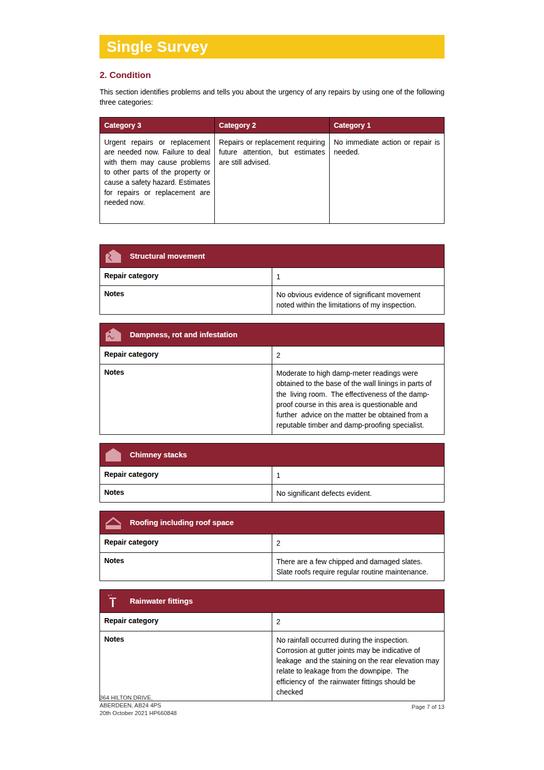Single Survey
2. Condition
This section identifies problems and tells you about the urgency of any repairs by using one of the following three categories:
| Category 3 | Category 2 | Category 1 |
| --- | --- | --- |
| Urgent repairs or replacement are needed now. Failure to deal with them may cause problems to other parts of the property or cause a safety hazard. Estimates for repairs or replacement are needed now. | Repairs or replacement requiring future attention, but estimates are still advised. | No immediate action or repair is needed. |
| Structural movement |
| Repair category | 1 |
| Notes | No obvious evidence of significant movement noted within the limitations of my inspection. |
| Dampness, rot and infestation |
| Repair category | 2 |
| Notes | Moderate to high damp-meter readings were obtained to the base of the wall linings in parts of the living room. The effectiveness of the damp-proof course in this area is questionable and further advice on the matter be obtained from a reputable timber and damp-proofing specialist. |
| Chimney stacks |
| Repair category | 1 |
| Notes | No significant defects evident. |
| Roofing including roof space |
| Repair category | 2 |
| Notes | There are a few chipped and damaged slates. Slate roofs require regular routine maintenance. |
| Rainwater fittings |
| Repair category | 2 |
| Notes | No rainfall occurred during the inspection. Corrosion at gutter joints may be indicative of leakage and the staining on the rear elevation may relate to leakage from the downpipe. The efficiency of the rainwater fittings should be checked |
364 HILTON DRIVE,
ABERDEEN, AB24 4PS
20th October 2021 HP660848
Page 7 of 13